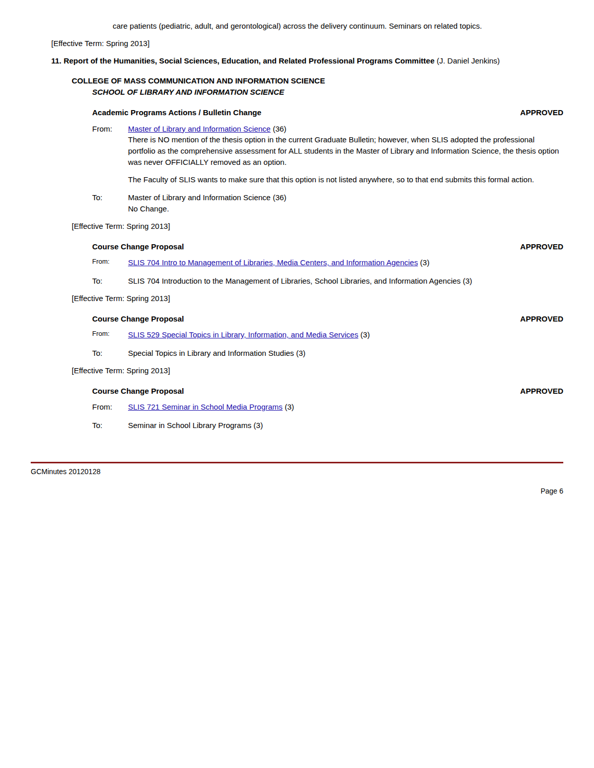care patients (pediatric, adult, and gerontological) across the delivery continuum. Seminars on related topics.
[Effective Term: Spring 2013]
11. Report of the Humanities, Social Sciences, Education, and Related Professional Programs Committee (J. Daniel Jenkins)
COLLEGE OF MASS COMMUNICATION AND INFORMATION SCIENCE
SCHOOL OF LIBRARY AND INFORMATION SCIENCE
Academic Programs Actions / Bulletin Change APPROVED
From:
Master of Library and Information Science (36)
There is NO mention of the thesis option in the current Graduate Bulletin; however, when SLIS adopted the professional portfolio as the comprehensive assessment for ALL students in the Master of Library and Information Science, the thesis option was never OFFICIALLY removed as an option.
The Faculty of SLIS wants to make sure that this option is not listed anywhere, so to that end submits this formal action.
To:
Master of Library and Information Science (36)
No Change.
[Effective Term: Spring 2013]
Course Change Proposal APPROVED
From:
SLIS 704 Intro to Management of Libraries, Media Centers, and Information Agencies (3)
To:
SLIS 704 Introduction to the Management of Libraries, School Libraries, and Information Agencies (3)
[Effective Term: Spring 2013]
Course Change Proposal APPROVED
From:
SLIS 529 Special Topics in Library, Information, and Media Services (3)
To:
Special Topics in Library and Information Studies (3)
[Effective Term: Spring 2013]
Course Change Proposal APPROVED
From:
SLIS 721 Seminar in School Media Programs (3)
To:
Seminar in School Library Programs (3)
GCMinutes 20120128
Page 6